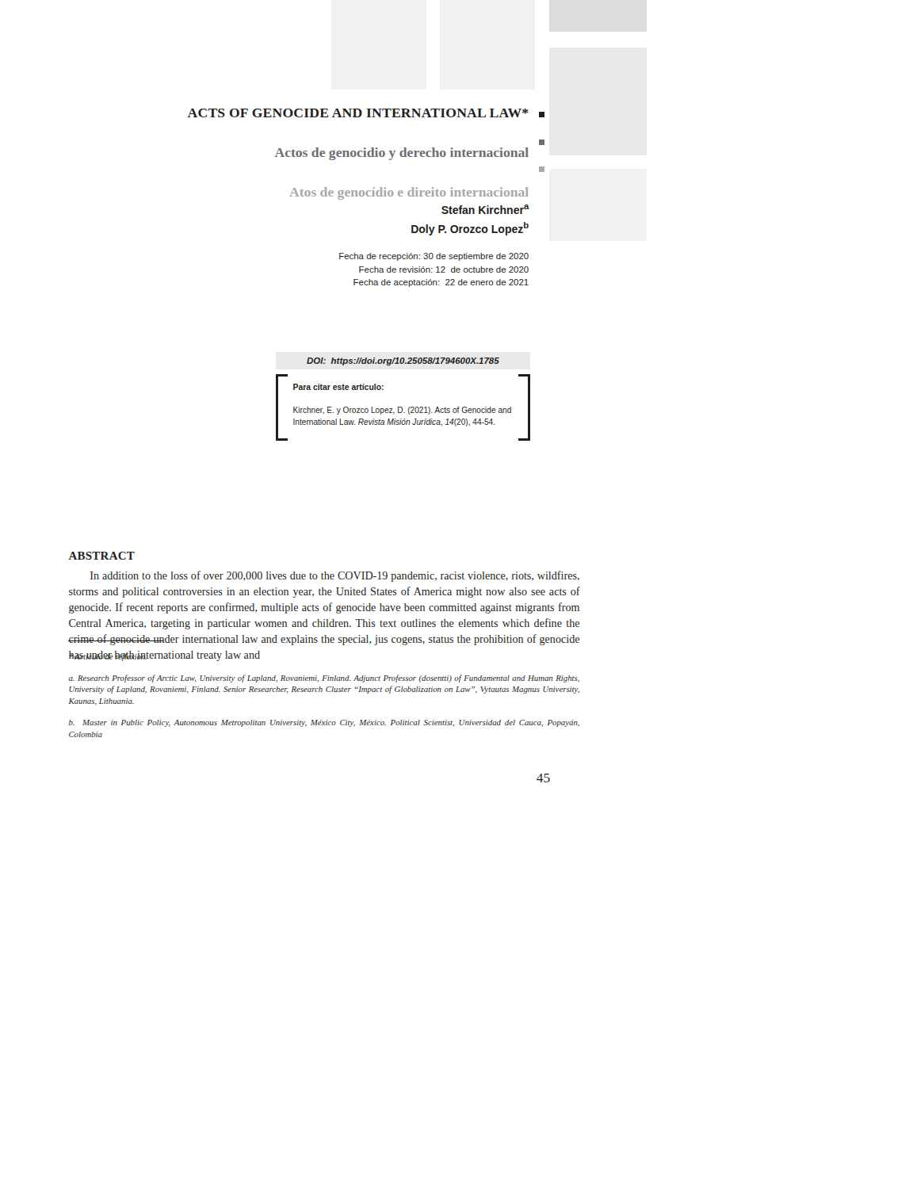ACTS OF GENOCIDE AND INTERNATIONAL LAW*
Actos de genocidio y derecho internacional
Atos de genocídio e direito internacional
Stefan Kirchnera
Doly P. Orozco Lopezb
Fecha de recepción: 30 de septiembre de 2020
Fecha de revisión: 12 de octubre de 2020
Fecha de aceptación: 22 de enero de 2021
DOI: https://doi.org/10.25058/1794600X.1785
Para citar este artículo:
Kirchner, E. y Orozco Lopez, D. (2021). Acts of Genocide and International Law. Revista Misión Jurídica, 14(20), 44-54.
ABSTRACT
In addition to the loss of over 200,000 lives due to the COVID-19 pandemic, racist violence, riots, wildfires, storms and political controversies in an election year, the United States of America might now also see acts of genocide. If recent reports are confirmed, multiple acts of genocide have been committed against migrants from Central America, targeting in particular women and children. This text outlines the elements which define the crime of genocide under international law and explains the special, jus cogens, status the prohibition of genocide has under both international treaty law and
* Artículo de reflexion.
a. Research Professor of Arctic Law, University of Lapland, Rovaniemi, Finland. Adjunct Professor (dosentti) of Fundamental and Human Rights, University of Lapland, Rovaniemi, Finland. Senior Researcher, Research Cluster “Impact of Globalization on Law”, Vytautas Magnus University, Kaunas, Lithuania.
b. Master in Public Policy, Autonomous Metropolitan University, México City, México. Political Scientist, Universidad del Cauca, Popayán, Colombia
45